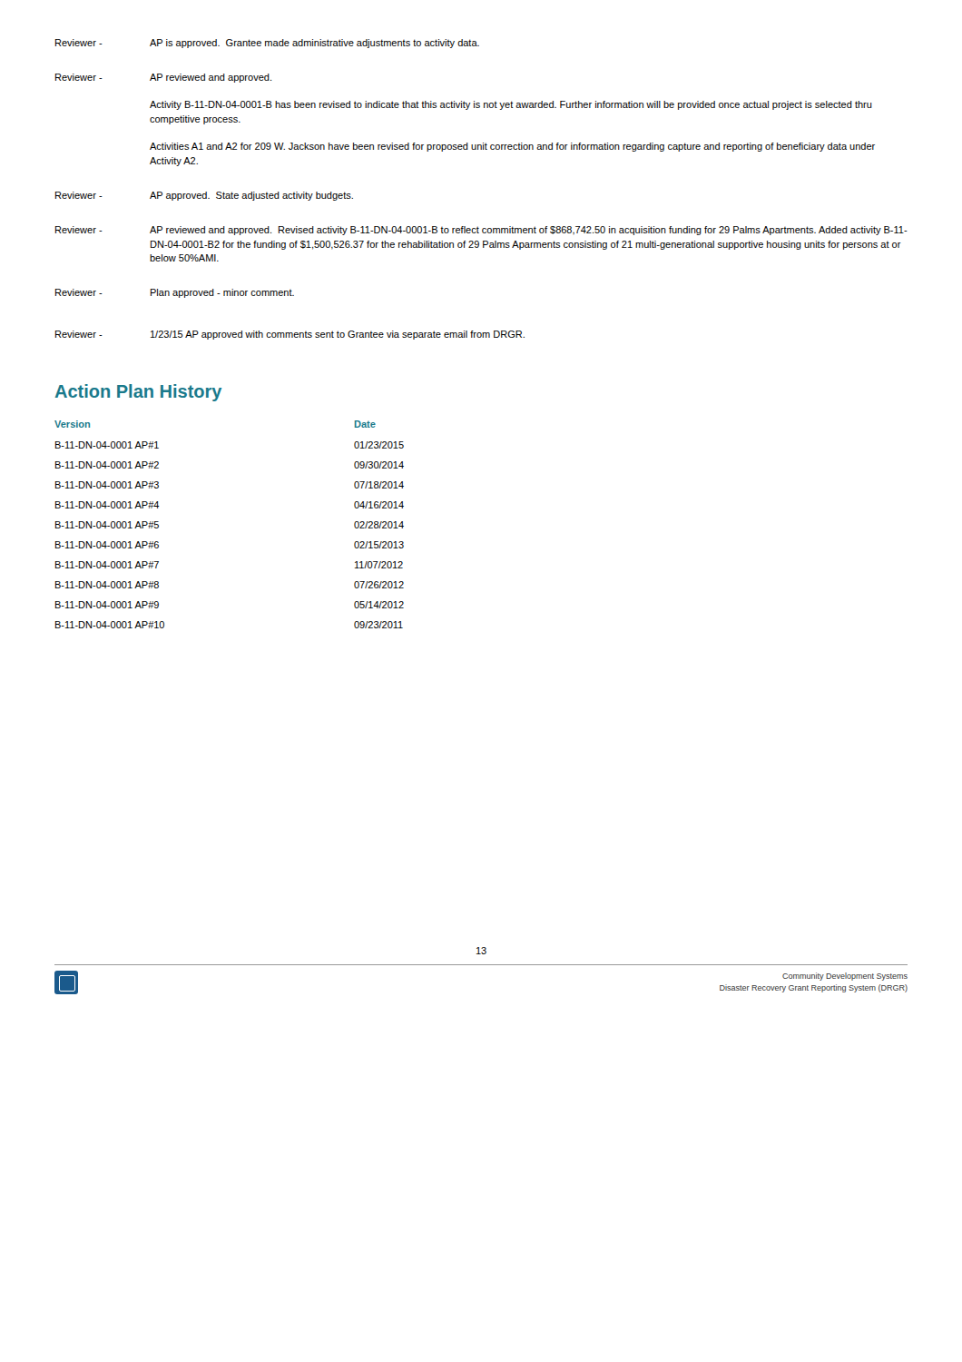Reviewer -
AP is approved. Grantee made administrative adjustments to activity data.
Reviewer -
AP reviewed and approved.
Activity B-11-DN-04-0001-B has been revised to indicate that this activity is not yet awarded. Further information will be provided once actual project is selected thru competitive process.
Activities A1 and A2 for 209 W. Jackson have been revised for proposed unit correction and for information regarding capture and reporting of beneficiary data under Activity A2.
Reviewer -
AP approved. State adjusted activity budgets.
Reviewer -
AP reviewed and approved. Revised activity B-11-DN-04-0001-B to reflect commitment of $868,742.50 in acquisition funding for 29 Palms Apartments. Added activity B-11-DN-04-0001-B2 for the funding of $1,500,526.37 for the rehabilitation of 29 Palms Aparments consisting of 21 multi-generational supportive housing units for persons at or below 50%AMI.
Reviewer -
Plan approved - minor comment.
Reviewer -
1/23/15 AP approved with comments sent to Grantee via separate email from DRGR.
Action Plan History
| Version | Date |
| --- | --- |
| B-11-DN-04-0001 AP#1 | 01/23/2015 |
| B-11-DN-04-0001 AP#2 | 09/30/2014 |
| B-11-DN-04-0001 AP#3 | 07/18/2014 |
| B-11-DN-04-0001 AP#4 | 04/16/2014 |
| B-11-DN-04-0001 AP#5 | 02/28/2014 |
| B-11-DN-04-0001 AP#6 | 02/15/2013 |
| B-11-DN-04-0001 AP#7 | 11/07/2012 |
| B-11-DN-04-0001 AP#8 | 07/26/2012 |
| B-11-DN-04-0001 AP#9 | 05/14/2012 |
| B-11-DN-04-0001 AP#10 | 09/23/2011 |
13
Community Development Systems
Disaster Recovery Grant Reporting System (DRGR)